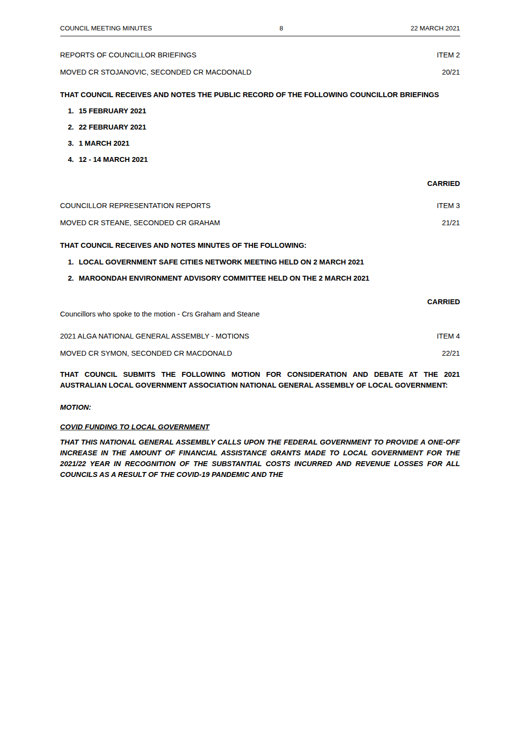COUNCIL MEETING MINUTES
8
22 MARCH 2021
REPORTS OF COUNCILLOR BRIEFINGS ITEM 2
MOVED CR STOJANOVIC, SECONDED CR MACDONALD 20/21
THAT COUNCIL RECEIVES AND NOTES THE PUBLIC RECORD OF THE FOLLOWING COUNCILLOR BRIEFINGS
15 FEBRUARY 2021
22 FEBRUARY 2021
1 MARCH 2021
12 - 14 MARCH 2021
CARRIED
COUNCILLOR REPRESENTATION REPORTS ITEM 3
MOVED CR STEANE, SECONDED CR GRAHAM 21/21
THAT COUNCIL RECEIVES AND NOTES MINUTES OF THE FOLLOWING:
LOCAL GOVERNMENT SAFE CITIES NETWORK MEETING HELD ON 2 MARCH 2021
MAROONDAH ENVIRONMENT ADVISORY COMMITTEE HELD ON THE 2 MARCH 2021
CARRIED
Councillors who spoke to the motion - Crs Graham and Steane
2021 ALGA NATIONAL GENERAL ASSEMBLY - MOTIONS ITEM 4
MOVED CR SYMON, SECONDED CR MACDONALD 22/21
THAT COUNCIL SUBMITS THE FOLLOWING MOTION FOR CONSIDERATION AND DEBATE AT THE 2021 AUSTRALIAN LOCAL GOVERNMENT ASSOCIATION NATIONAL GENERAL ASSEMBLY OF LOCAL GOVERNMENT:
MOTION:
COVID FUNDING TO LOCAL GOVERNMENT
THAT THIS NATIONAL GENERAL ASSEMBLY CALLS UPON THE FEDERAL GOVERNMENT TO PROVIDE A ONE-OFF INCREASE IN THE AMOUNT OF FINANCIAL ASSISTANCE GRANTS MADE TO LOCAL GOVERNMENT FOR THE 2021/22 YEAR IN RECOGNITION OF THE SUBSTANTIAL COSTS INCURRED AND REVENUE LOSSES FOR ALL COUNCILS AS A RESULT OF THE COVID-19 PANDEMIC AND THE